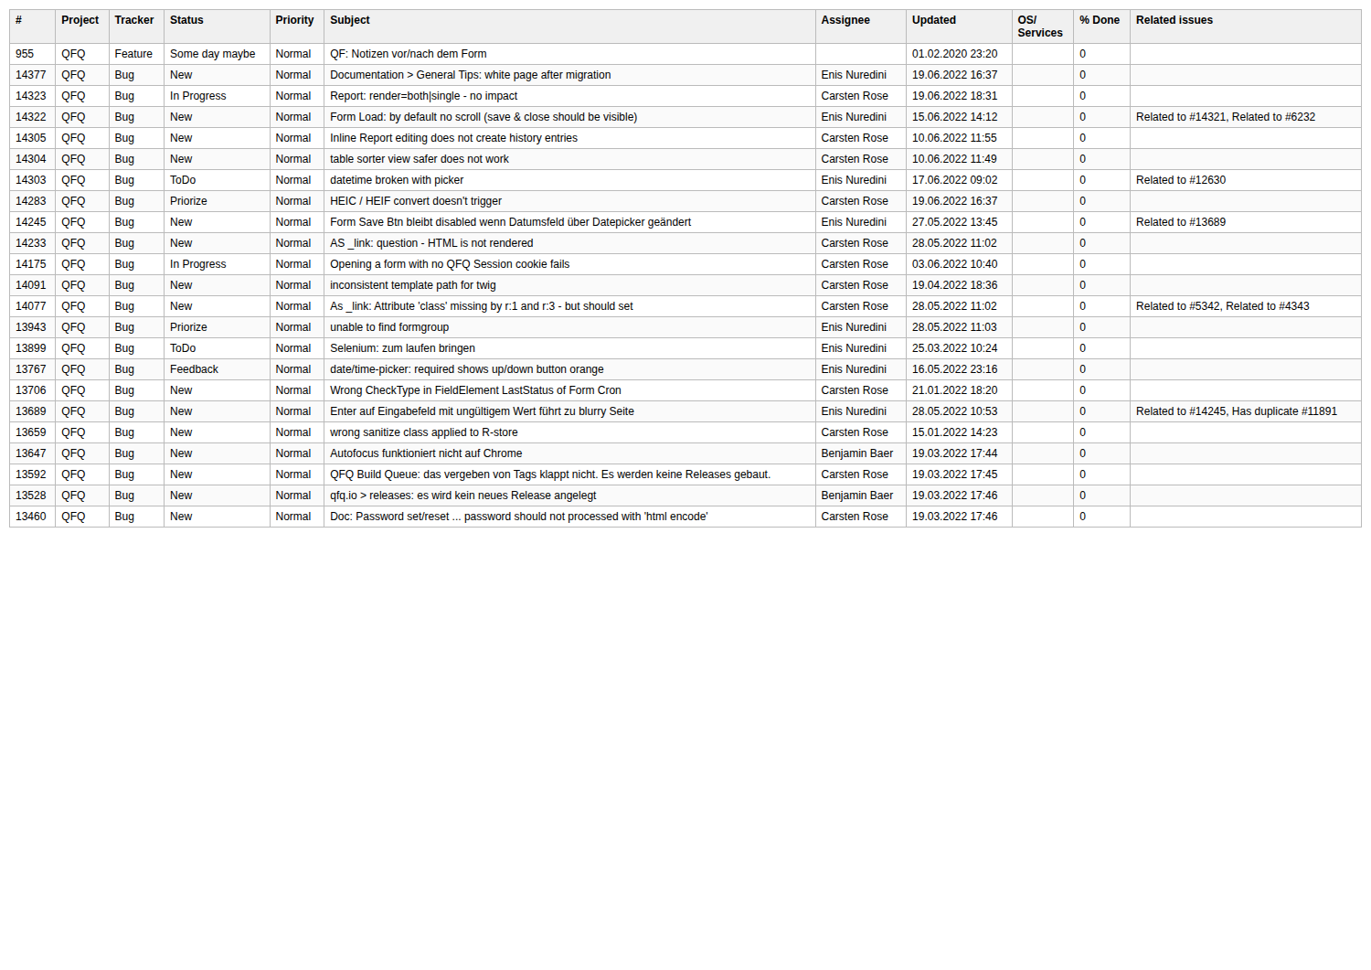| # | Project | Tracker | Status | Priority | Subject | Assignee | Updated | OS/ Services | % Done | Related issues |
| --- | --- | --- | --- | --- | --- | --- | --- | --- | --- | --- |
| 955 | QFQ | Feature | Some day maybe | Normal | QF: Notizen vor/nach dem Form | | 01.02.2020 23:20 | | 0 | |
| 14377 | QFQ | Bug | New | Normal | Documentation > General Tips: white page after migration | Enis Nuredini | 19.06.2022 16:37 | | 0 | |
| 14323 | QFQ | Bug | In Progress | Normal | Report: render=both/single - no impact | Carsten Rose | 19.06.2022 18:31 | | 0 | |
| 14322 | QFQ | Bug | New | Normal | Form Load: by default no scroll (save & close should be visible) | Enis Nuredini | 15.06.2022 14:12 | | 0 | Related to #14321, Related to #6232 |
| 14305 | QFQ | Bug | New | Normal | Inline Report editing does not create history entries | Carsten Rose | 10.06.2022 11:55 | | 0 | |
| 14304 | QFQ | Bug | New | Normal | table sorter view safer does not work | Carsten Rose | 10.06.2022 11:49 | | 0 | |
| 14303 | QFQ | Bug | ToDo | Normal | datetime broken with picker | Enis Nuredini | 17.06.2022 09:02 | | 0 | Related to #12630 |
| 14283 | QFQ | Bug | Priorize | Normal | HEIC / HEIF convert doesn't trigger | Carsten Rose | 19.06.2022 16:37 | | 0 | |
| 14245 | QFQ | Bug | New | Normal | Form Save Btn bleibt disabled wenn Datumsfeld über Datepicker geändert | Enis Nuredini | 27.05.2022 13:45 | | 0 | Related to #13689 |
| 14233 | QFQ | Bug | New | Normal | AS _link: question - HTML is not rendered | Carsten Rose | 28.05.2022 11:02 | | 0 | |
| 14175 | QFQ | Bug | In Progress | Normal | Opening a form with no QFQ Session cookie fails | Carsten Rose | 03.06.2022 10:40 | | 0 | |
| 14091 | QFQ | Bug | New | Normal | inconsistent template path for twig | Carsten Rose | 19.04.2022 18:36 | | 0 | |
| 14077 | QFQ | Bug | New | Normal | As _link: Attribute 'class' missing by r:1 and r:3 - but should set | Carsten Rose | 28.05.2022 11:02 | | 0 | Related to #5342, Related to #4343 |
| 13943 | QFQ | Bug | Priorize | Normal | unable to find formgroup | Enis Nuredini | 28.05.2022 11:03 | | 0 | |
| 13899 | QFQ | Bug | ToDo | Normal | Selenium: zum laufen bringen | Enis Nuredini | 25.03.2022 10:24 | | 0 | |
| 13767 | QFQ | Bug | Feedback | Normal | date/time-picker: required shows up/down button orange | Enis Nuredini | 16.05.2022 23:16 | | 0 | |
| 13706 | QFQ | Bug | New | Normal | Wrong CheckType in FieldElement LastStatus of Form Cron | Carsten Rose | 21.01.2022 18:20 | | 0 | |
| 13689 | QFQ | Bug | New | Normal | Enter auf Eingabefeld mit ungültigem Wert führt zu blurry Seite | Enis Nuredini | 28.05.2022 10:53 | | 0 | Related to #14245, Has duplicate #11891 |
| 13659 | QFQ | Bug | New | Normal | wrong sanitize class applied to R-store | Carsten Rose | 15.01.2022 14:23 | | 0 | |
| 13647 | QFQ | Bug | New | Normal | Autofocus funktioniert nicht auf Chrome | Benjamin Baer | 19.03.2022 17:44 | | 0 | |
| 13592 | QFQ | Bug | New | Normal | QFQ Build Queue: das vergeben von Tags klappt nicht. Es werden keine Releases gebaut. | Carsten Rose | 19.03.2022 17:45 | | 0 | |
| 13528 | QFQ | Bug | New | Normal | qfq.io > releases: es wird kein neues Release angelegt | Benjamin Baer | 19.03.2022 17:46 | | 0 | |
| 13460 | QFQ | Bug | New | Normal | Doc: Password set/reset ... password should not processed with 'html encode' | Carsten Rose | 19.03.2022 17:46 | | 0 | |